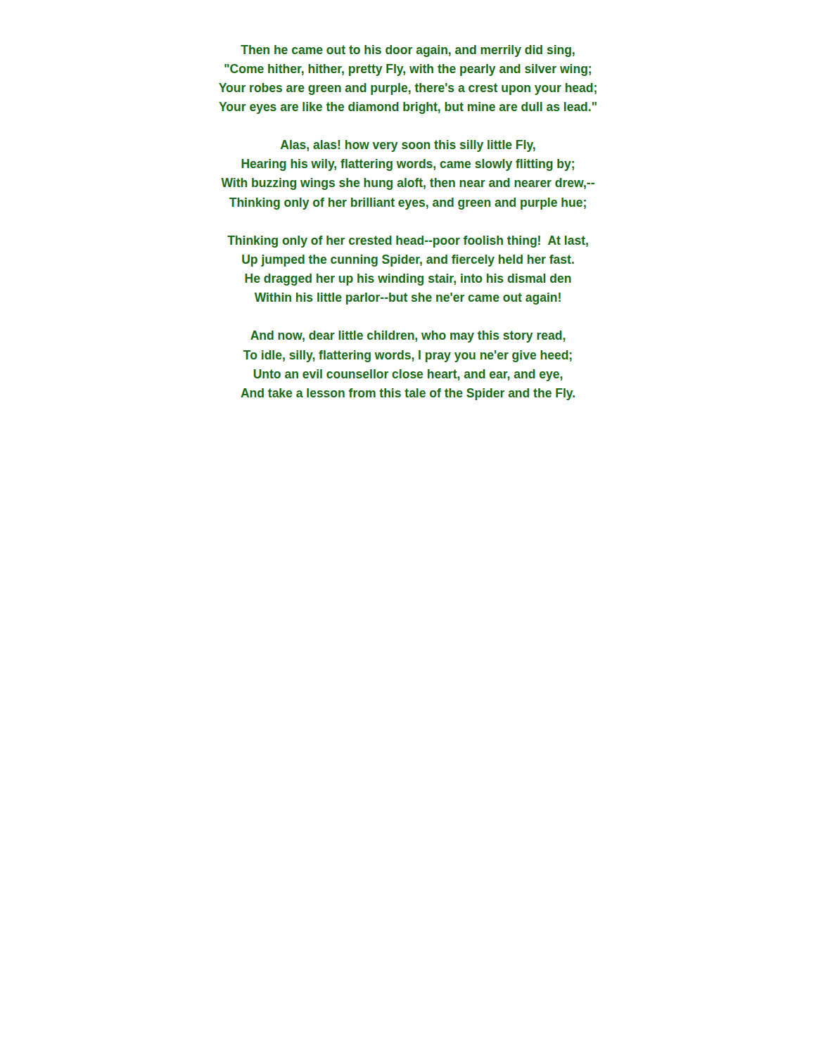Then he came out to his door again, and merrily did sing,
"Come hither, hither, pretty Fly, with the pearly and silver wing;
Your robes are green and purple, there's a crest upon your head;
Your eyes are like the diamond bright, but mine are dull as lead."
Alas, alas! how very soon this silly little Fly,
Hearing his wily, flattering words, came slowly flitting by;
With buzzing wings she hung aloft, then near and nearer drew,--
Thinking only of her brilliant eyes, and green and purple hue;
Thinking only of her crested head--poor foolish thing! At last,
Up jumped the cunning Spider, and fiercely held her fast.
He dragged her up his winding stair, into his dismal den
Within his little parlor--but she ne'er came out again!
And now, dear little children, who may this story read,
To idle, silly, flattering words, I pray you ne'er give heed;
Unto an evil counsellor close heart, and ear, and eye,
And take a lesson from this tale of the Spider and the Fly.